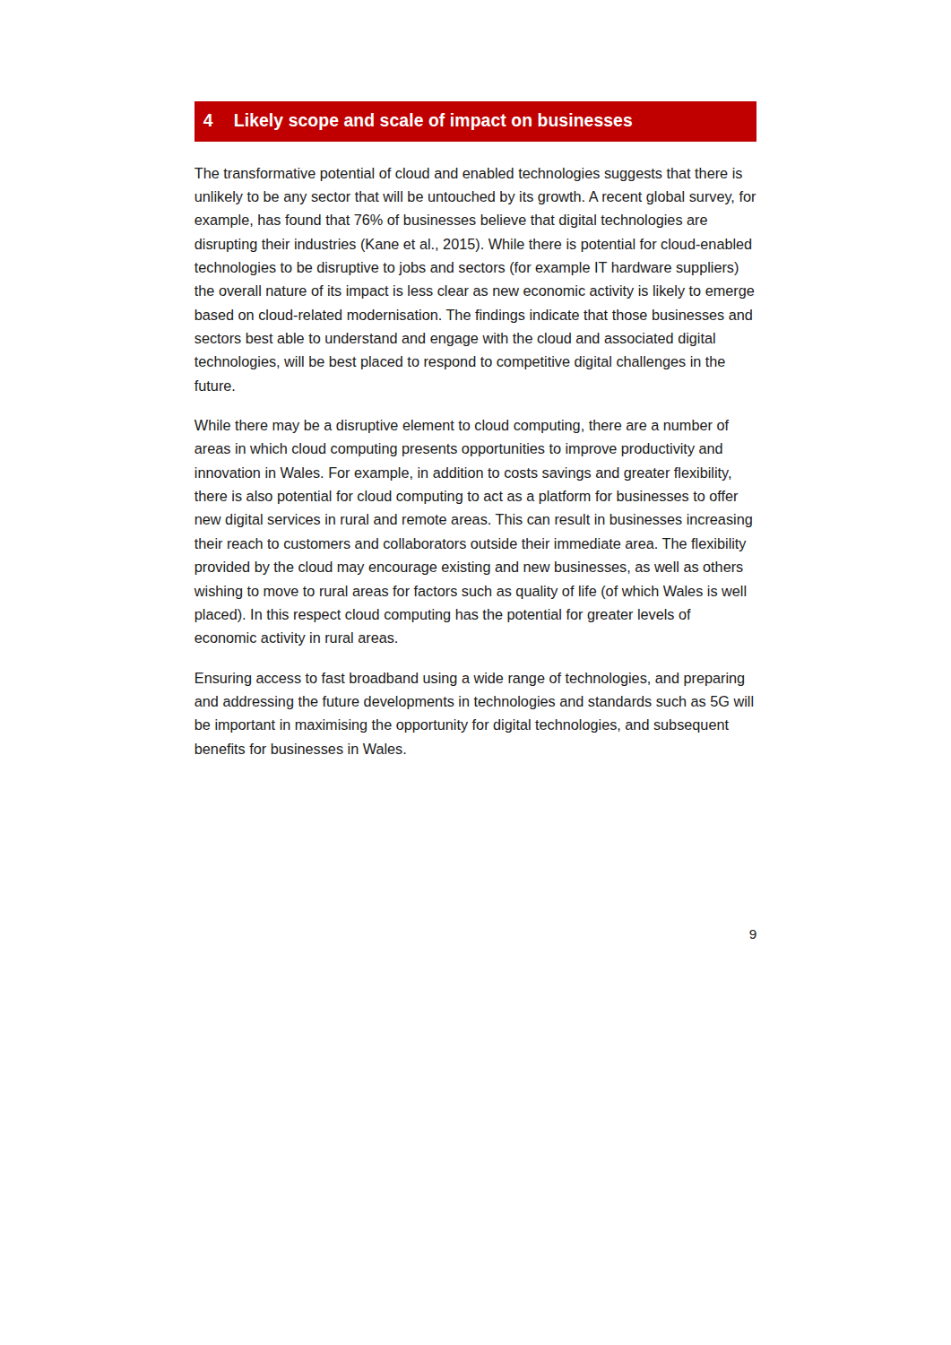4 Likely scope and scale of impact on businesses
The transformative potential of cloud and enabled technologies suggests that there is unlikely to be any sector that will be untouched by its growth. A recent global survey, for example, has found that 76% of businesses believe that digital technologies are disrupting their industries (Kane et al., 2015). While there is potential for cloud-enabled technologies to be disruptive to jobs and sectors (for example IT hardware suppliers) the overall nature of its impact is less clear as new economic activity is likely to emerge based on cloud-related modernisation. The findings indicate that those businesses and sectors best able to understand and engage with the cloud and associated digital technologies, will be best placed to respond to competitive digital challenges in the future.
While there may be a disruptive element to cloud computing, there are a number of areas in which cloud computing presents opportunities to improve productivity and innovation in Wales. For example, in addition to costs savings and greater flexibility, there is also potential for cloud computing to act as a platform for businesses to offer new digital services in rural and remote areas. This can result in businesses increasing their reach to customers and collaborators outside their immediate area. The flexibility provided by the cloud may encourage existing and new businesses, as well as others wishing to move to rural areas for factors such as quality of life (of which Wales is well placed). In this respect cloud computing has the potential for greater levels of economic activity in rural areas.
Ensuring access to fast broadband using a wide range of technologies, and preparing and addressing the future developments in technologies and standards such as 5G will be important in maximising the opportunity for digital technologies, and subsequent benefits for businesses in Wales.
9